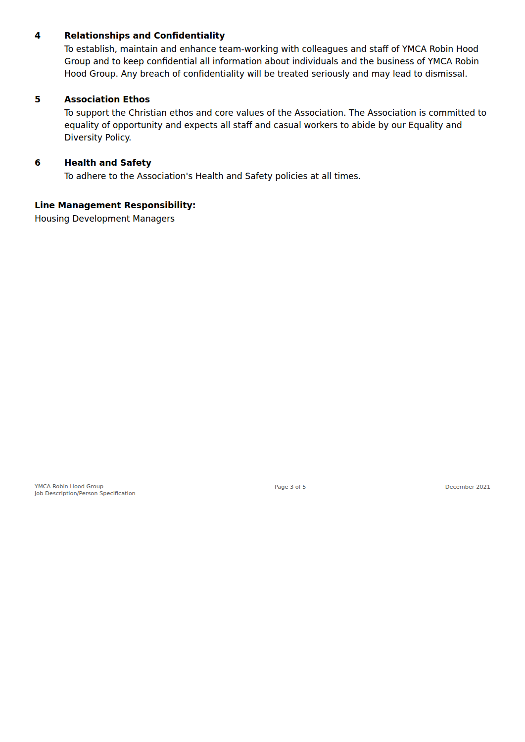4 Relationships and Confidentiality
To establish, maintain and enhance team-working with colleagues and staff of YMCA Robin Hood Group and to keep confidential all information about individuals and the business of YMCA Robin Hood Group. Any breach of confidentiality will be treated seriously and may lead to dismissal.
5 Association Ethos
To support the Christian ethos and core values of the Association. The Association is committed to equality of opportunity and expects all staff and casual workers to abide by our Equality and Diversity Policy.
6 Health and Safety
To adhere to the Association's Health and Safety policies at all times.
Line Management Responsibility:
Housing Development Managers
YMCA Robin Hood Group
Job Description/Person Specification
Page 3 of 5
December 2021